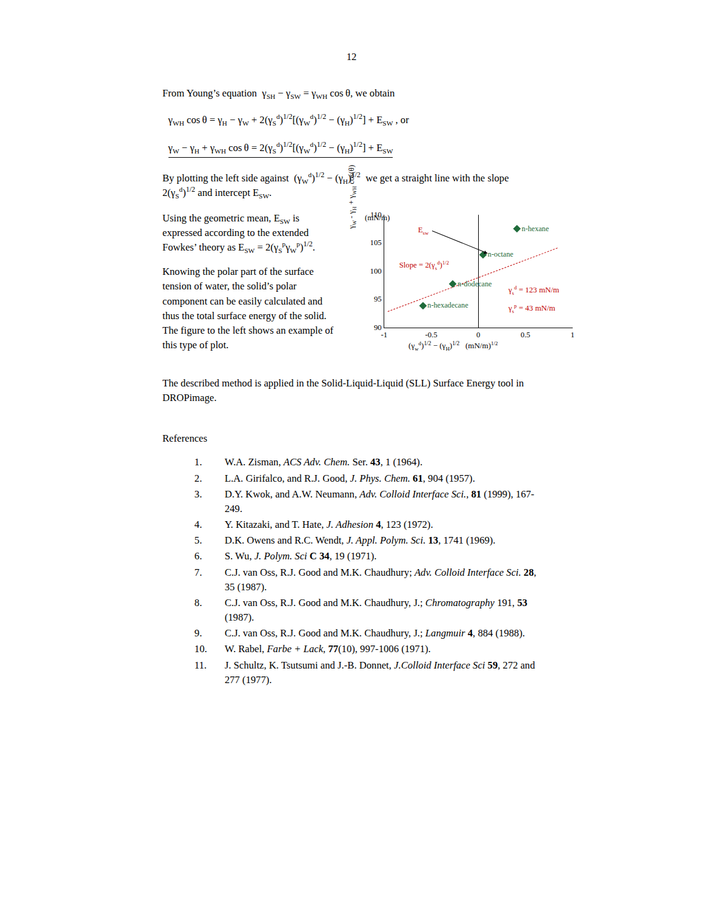12
From Young’s equation γSH − γSW = γWH cos θ, we obtain
γWH cos θ = γH − γW + 2(γSd)1/2[(γWd)1/2 − (γH)1/2] + ESW , or
γW − γH + γWH cos θ = 2(γSd)1/2[(γWd)1/2 − (γH)1/2] + ESW
By plotting the left side against (γWd)1/2 − (γH)1/2 we get a straight line with the slope 2(γSd)1/2 and intercept ESW.
Using the geometric mean, ESW is expressed according to the extended Fowkes’ theory as ESW = 2(γSpγWp)1/2.
Knowing the polar part of the surface tension of water, the solid’s polar component can be easily calculated and thus the total surface energy of the solid. The figure to the left shows an example of this type of plot.
γW - γH + γWH cos(θ)
(mN/m)
110
105
100
95
90
-1
-0.5
0
0.5
1
n-hexadecane
n-dodecane
n-octane
n-hexane
Esw
Slope = 2(γsd)1/2
γsd = 123 mN/m
γsp = 43 mN/m
(γwd)1/2 − (γH)1/2 (mN/m)1/2
The described method is applied in the Solid-Liquid-Liquid (SLL) Surface Energy tool in DROPimage.
References
W.A. Zisman, ACS Adv. Chem. Ser. 43, 1 (1964).
L.A. Girifalco, and R.J. Good, J. Phys. Chem. 61, 904 (1957).
D.Y. Kwok, and A.W. Neumann, Adv. Colloid Interface Sci., 81 (1999), 167-249.
Y. Kitazaki, and T. Hate, J. Adhesion 4, 123 (1972).
D.K. Owens and R.C. Wendt, J. Appl. Polym. Sci. 13, 1741 (1969).
S. Wu, J. Polym. Sci C 34, 19 (1971).
C.J. van Oss, R.J. Good and M.K. Chaudhury; Adv. Colloid Interface Sci. 28, 35 (1987).
C.J. van Oss, R.J. Good and M.K. Chaudhury, J.; Chromatography 191, 53 (1987).
C.J. van Oss, R.J. Good and M.K. Chaudhury, J.; Langmuir 4, 884 (1988).
W. Rabel, Farbe + Lack, 77(10), 997-1006 (1971).
J. Schultz, K. Tsutsumi and J.-B. Donnet, J.Colloid Interface Sci 59, 272 and 277 (1977).